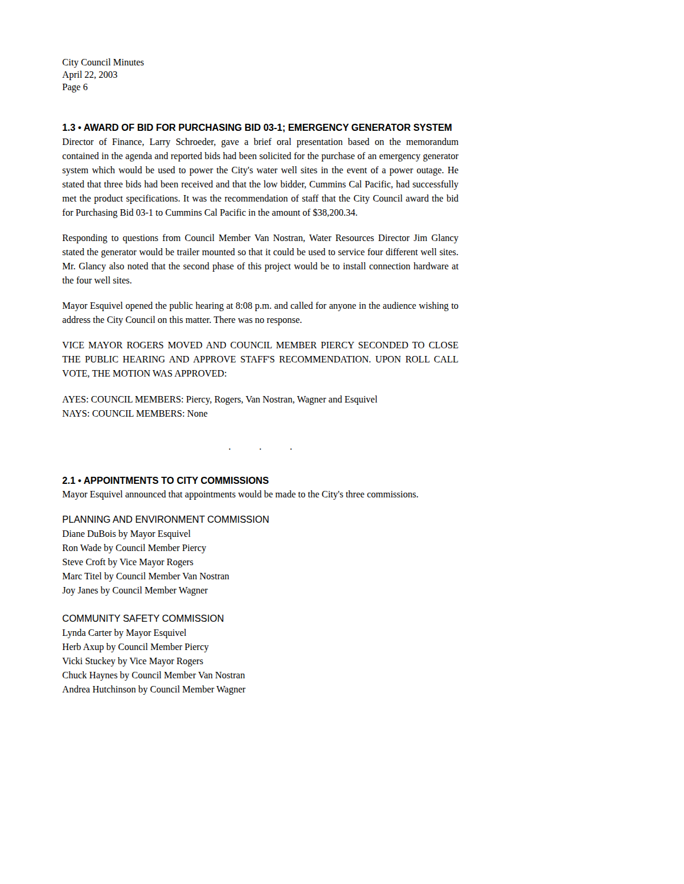City Council Minutes
April 22, 2003
Page 6
1.3 • AWARD OF BID FOR PURCHASING BID 03-1; EMERGENCY GENERATOR SYSTEM
Director of Finance, Larry Schroeder, gave a brief oral presentation based on the memorandum contained in the agenda and reported bids had been solicited for the purchase of an emergency generator system which would be used to power the City's water well sites in the event of a power outage. He stated that three bids had been received and that the low bidder, Cummins Cal Pacific, had successfully met the product specifications. It was the recommendation of staff that the City Council award the bid for Purchasing Bid 03-1 to Cummins Cal Pacific in the amount of $38,200.34.
Responding to questions from Council Member Van Nostran, Water Resources Director Jim Glancy stated the generator would be trailer mounted so that it could be used to service four different well sites. Mr. Glancy also noted that the second phase of this project would be to install connection hardware at the four well sites.
Mayor Esquivel opened the public hearing at 8:08 p.m. and called for anyone in the audience wishing to address the City Council on this matter. There was no response.
VICE MAYOR ROGERS MOVED AND COUNCIL MEMBER PIERCY SECONDED TO CLOSE THE PUBLIC HEARING AND APPROVE STAFF'S RECOMMENDATION. UPON ROLL CALL VOTE, THE MOTION WAS APPROVED:
AYES: COUNCIL MEMBERS: Piercy, Rogers, Van Nostran, Wagner and Esquivel
NAYS: COUNCIL MEMBERS: None
...
2.1 • APPOINTMENTS TO CITY COMMISSIONS
Mayor Esquivel announced that appointments would be made to the City's three commissions.
PLANNING AND ENVIRONMENT COMMISSION
Diane DuBois by Mayor Esquivel
Ron Wade by Council Member Piercy
Steve Croft by Vice Mayor Rogers
Marc Titel by Council Member Van Nostran
Joy Janes by Council Member Wagner
COMMUNITY SAFETY COMMISSION
Lynda Carter by Mayor Esquivel
Herb Axup by Council Member Piercy
Vicki Stuckey by Vice Mayor Rogers
Chuck Haynes by Council Member Van Nostran
Andrea Hutchinson by Council Member Wagner